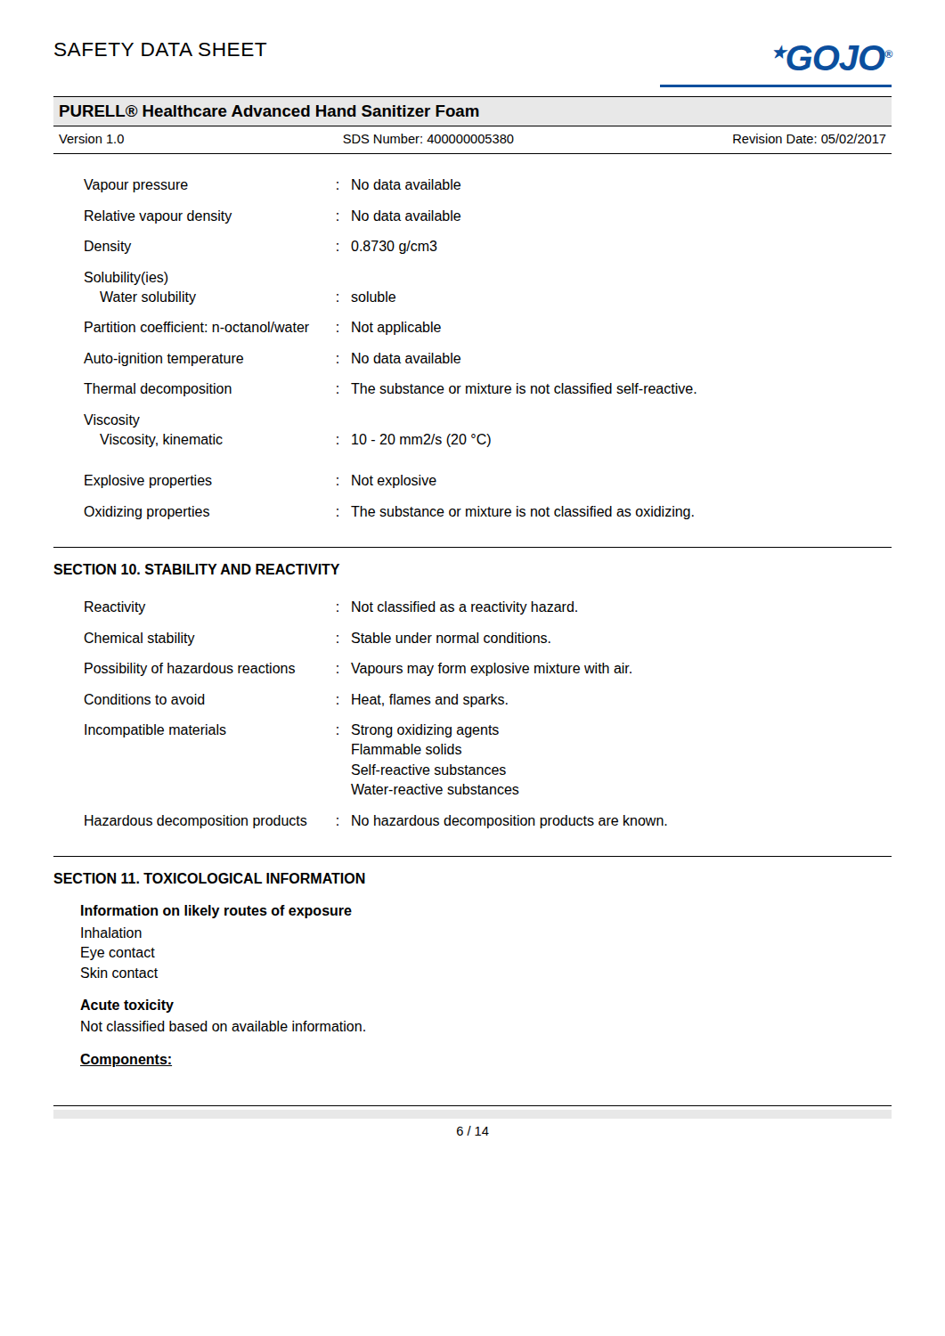SAFETY DATA SHEET
★GOJO®
PURELL® Healthcare Advanced Hand Sanitizer Foam
Version 1.0 SDS Number: 400000005380 Revision Date: 05/02/2017
| Vapour pressure | : | No data available |
| Relative vapour density | : | No data available |
| Density | : | 0.8730 g/cm3 |
| Solubility(ies) Water solubility | : | soluble |
| Partition coefficient: n-octanol/water | : | Not applicable |
| Auto-ignition temperature | : | No data available |
| Thermal decomposition | : | The substance or mixture is not classified self-reactive. |
| Viscosity Viscosity, kinematic | : | 10 - 20 mm2/s (20 °C) |
| Explosive properties | : | Not explosive |
| Oxidizing properties | : | The substance or mixture is not classified as oxidizing. |
SECTION 10. STABILITY AND REACTIVITY
| Reactivity | : | Not classified as a reactivity hazard. |
| Chemical stability | : | Stable under normal conditions. |
| Possibility of hazardous reactions | : | Vapours may form explosive mixture with air. |
| Conditions to avoid | : | Heat, flames and sparks. |
| Incompatible materials | : | Strong oxidizing agents Flammable solids Self-reactive substances Water-reactive substances |
| Hazardous decomposition products | : | No hazardous decomposition products are known. |
SECTION 11. TOXICOLOGICAL INFORMATION
Information on likely routes of exposure
Inhalation
Eye contact
Skin contact
Acute toxicity
Not classified based on available information.
Components:
6 / 14